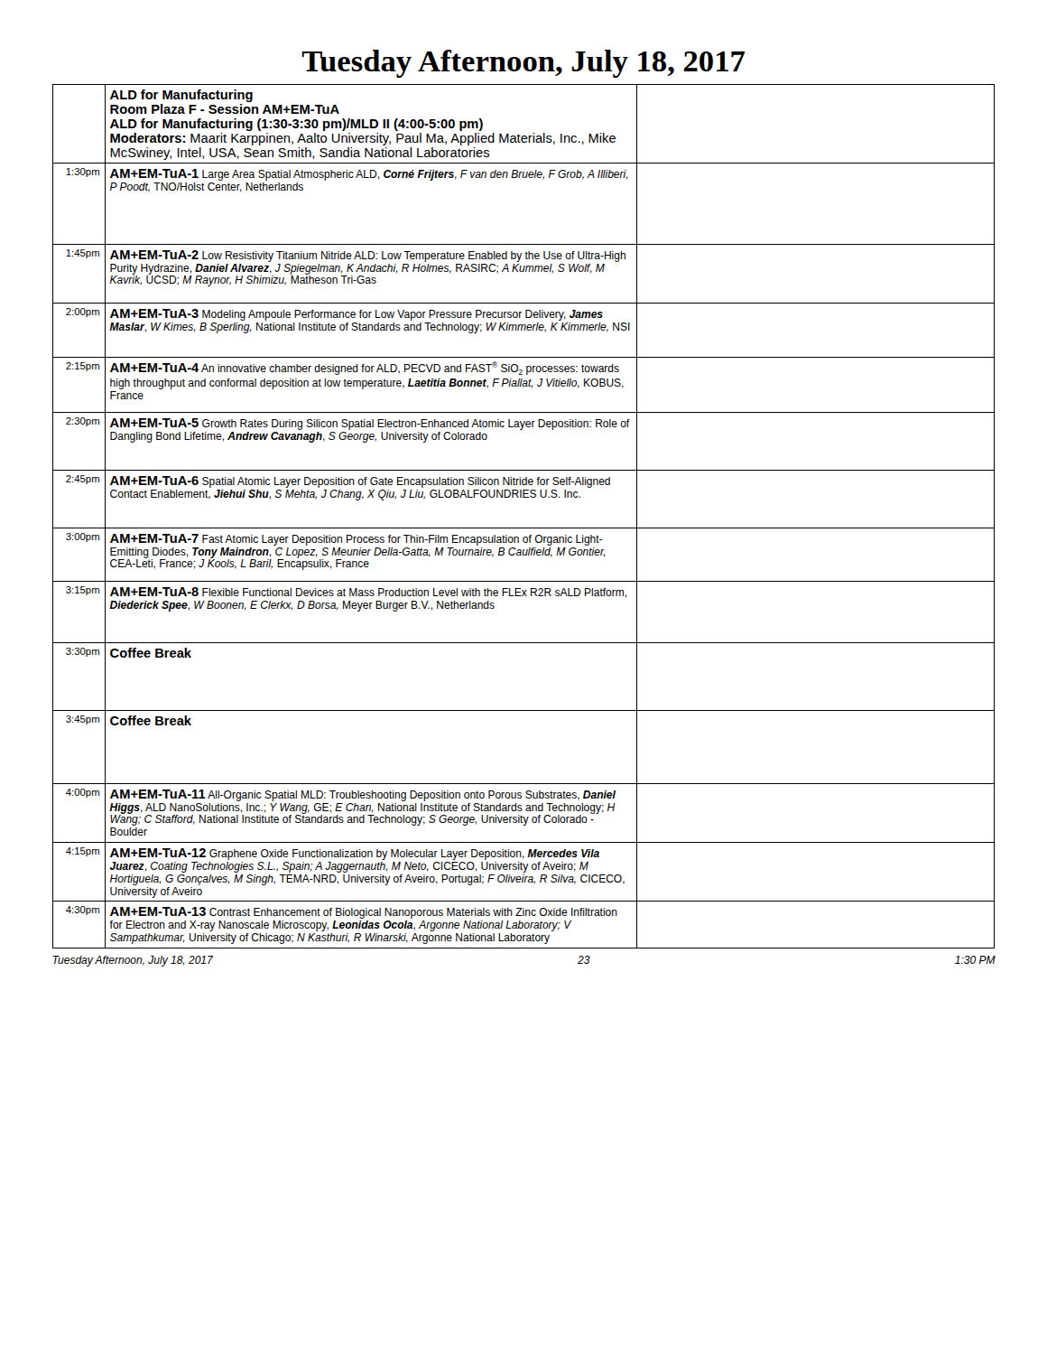Tuesday Afternoon, July 18, 2017
| | ALD for Manufacturing Room Plaza F - Session AM+EM-TuA ALD for Manufacturing (1:30-3:30 pm)/MLD II (4:00-5:00 pm) Moderators: Maarit Karppinen, Aalto University, Paul Ma, Applied Materials, Inc., Mike McSwiney, Intel, USA, Sean Smith, Sandia National Laboratories | |
| 1:30pm | AM+EM-TuA-1 Large Area Spatial Atmospheric ALD, Corné Frijters , F van den Bruele, F Grob, A Illiberi, P Poodt, TNO/Holst Center, Netherlands | |
| 1:45pm | AM+EM-TuA-2 Low Resistivity Titanium Nitride ALD: Low Temperature Enabled by the Use of Ultra-High Purity Hydrazine, Daniel Alvarez , J Spiegelman, K Andachi, R Holmes, RASIRC; A Kummel, S Wolf, M Kavrik, UCSD; M Raynor, H Shimizu, Matheson Tri-Gas | |
| 2:00pm | AM+EM-TuA-3 Modeling Ampoule Performance for Low Vapor Pressure Precursor Delivery, James Maslar , W Kimes, B Sperling, National Institute of Standards and Technology; W Kimmerle, K Kimmerle, NSI | |
| 2:15pm | AM+EM-TuA-4 An innovative chamber designed for ALD, PECVD and FAST ® SiO 2 processes: towards high throughput and conformal deposition at low temperature, Laetitia Bonnet , F Piallat, J Vitiello, KOBUS, France | |
| 2:30pm | AM+EM-TuA-5 Growth Rates During Silicon Spatial Electron-Enhanced Atomic Layer Deposition: Role of Dangling Bond Lifetime, Andrew Cavanagh , S George, University of Colorado | |
| 2:45pm | AM+EM-TuA-6 Spatial Atomic Layer Deposition of Gate Encapsulation Silicon Nitride for Self-Aligned Contact Enablement, Jiehui Shu , S Mehta, J Chang, X Qiu, J Liu, GLOBALFOUNDRIES U.S. Inc. | |
| 3:00pm | AM+EM-TuA-7 Fast Atomic Layer Deposition Process for Thin-Film Encapsulation of Organic Light-Emitting Diodes, Tony Maindron , C Lopez, S Meunier Della-Gatta, M Tournaire, B Caulfield, M Gontier, CEA-Leti, France; J Kools, L Baril, Encapsulix, France | |
| 3:15pm | AM+EM-TuA-8 Flexible Functional Devices at Mass Production Level with the FLEx R2R sALD Platform, Diederick Spee , W Boonen, E Clerkx, D Borsa, Meyer Burger B.V., Netherlands | |
| 3:30pm | Coffee Break | |
| 3:45pm | Coffee Break | |
| 4:00pm | AM+EM-TuA-11 All-Organic Spatial MLD: Troubleshooting Deposition onto Porous Substrates, Daniel Higgs , ALD NanoSolutions, Inc.; Y Wang, GE; E Chan, National Institute of Standards and Technology; H Wang; C Stafford, National Institute of Standards and Technology; S George, University of Colorado - Boulder | |
| 4:15pm | AM+EM-TuA-12 Graphene Oxide Functionalization by Molecular Layer Deposition, Mercedes Vila Juarez , Coating Technologies S.L., Spain; A Jaggernauth, M Neto, CICECO, University of Aveiro; M Hortiguela, G Gonçalves, M Singh, TEMA-NRD, University of Aveiro, Portugal; F Oliveira, R Silva, CICECO, University of Aveiro | |
| 4:30pm | AM+EM-TuA-13 Contrast Enhancement of Biological Nanoporous Materials with Zinc Oxide Infiltration for Electron and X-ray Nanoscale Microscopy, Leonidas Ocola , Argonne National Laboratory; V Sampathkumar, University of Chicago; N Kasthuri, R Winarski, Argonne National Laboratory | |
Tuesday Afternoon, July 18, 2017
23
1:30 PM